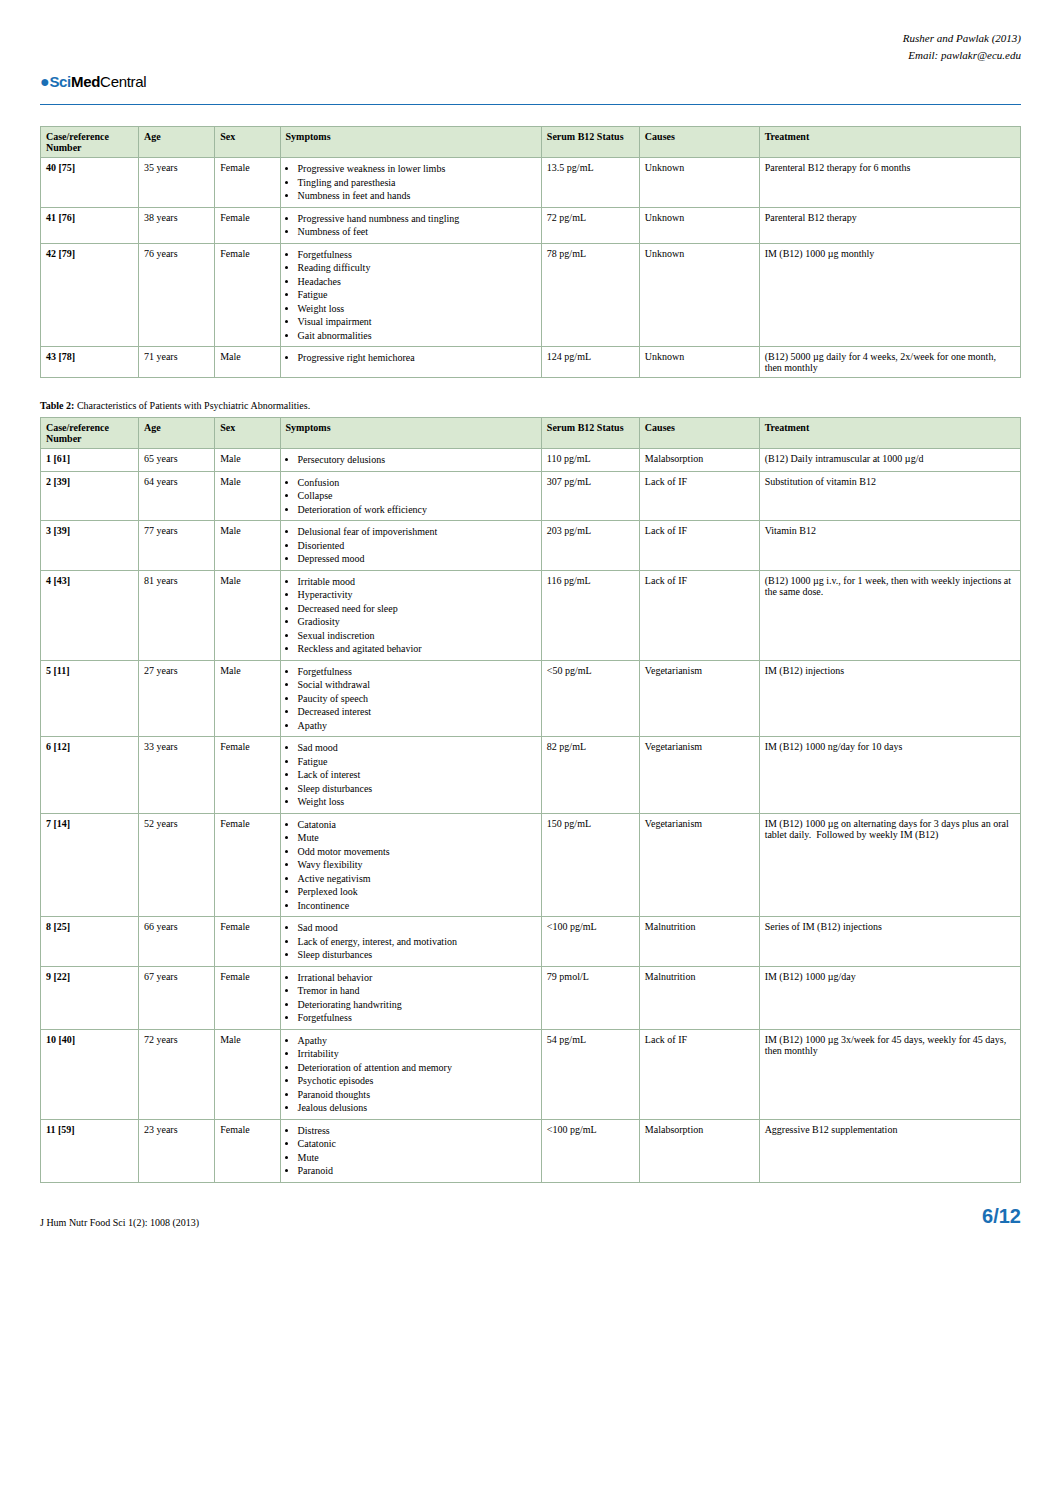Rusher and Pawlak (2013)
Email: pawlakr@ecu.edu
●Sci Med Central
| Case/reference Number | Age | Sex | Symptoms | Serum B12 Status | Causes | Treatment |
| --- | --- | --- | --- | --- | --- | --- |
| 40 [75] | 35 years | Female | Progressive weakness in lower limbs Tingling and paresthesia Numbness in feet and hands | 13.5 pg/mL | Unknown | Parenteral B12 therapy for 6 months |
| 41 [76] | 38 years | Female | Progressive hand numbness and tingling Numbness of feet | 72 pg/mL | Unknown | Parenteral B12 therapy |
| 42 [79] | 76 years | Female | Forgetfulness Reading difficulty Headaches Fatigue Weight loss Visual impairment Gait abnormalities | 78 pg/mL | Unknown | IM (B12) 1000 µg monthly |
| 43 [78] | 71 years | Male | Progressive right hemichorea | 124 pg/mL | Unknown | (B12) 5000 µg daily for 4 weeks, 2x/week for one month, then monthly |
Table 2: Characteristics of Patients with Psychiatric Abnormalities.
| Case/reference Number | Age | Sex | Symptoms | Serum B12 Status | Causes | Treatment |
| --- | --- | --- | --- | --- | --- | --- |
| 1 [61] | 65 years | Male | Persecutory delusions | 110 pg/mL | Malabsorption | (B12) Daily intramuscular at 1000 µg/d |
| 2 [39] | 64 years | Male | Confusion Collapse Deterioration of work efficiency | 307 pg/mL | Lack of IF | Substitution of vitamin B12 |
| 3 [39] | 77 years | Male | Delusional fear of impoverishment Disoriented Depressed mood | 203 pg/mL | Lack of IF | Vitamin B12 |
| 4 [43] | 81 years | Male | Irritable mood Hyperactivity Decreased need for sleep Gradiosity Sexual indiscretion Reckless and agitated behavior | 116 pg/mL | Lack of IF | (B12) 1000 µg i.v., for 1 week, then with weekly injections at the same dose. |
| 5 [11] | 27 years | Male | Forgetfulness Social withdrawal Paucity of speech Decreased interest Apathy | <50 pg/mL | Vegetarianism | IM (B12) injections |
| 6 [12] | 33 years | Female | Sad mood Fatigue Lack of interest Sleep disturbances Weight loss | 82 pg/mL | Vegetarianism | IM (B12) 1000 ng/day for 10 days |
| 7 [14] | 52 years | Female | Catatonia Mute Odd motor movements Wavy flexibility Active negativism Perplexed look Incontinence | 150 pg/mL | Vegetarianism | IM (B12) 1000 µg on alternating days for 3 days plus an oral tablet daily. Followed by weekly IM (B12) |
| 8 [25] | 66 years | Female | Sad mood Lack of energy, interest, and motivation Sleep disturbances | <100 pg/mL | Malnutrition | Series of IM (B12) injections |
| 9 [22] | 67 years | Female | Irrational behavior Tremor in hand Deteriorating handwriting Forgetfulness | 79 pmol/L | Malnutrition | IM (B12) 1000 µg/day |
| 10 [40] | 72 years | Male | Apathy Irritability Deterioration of attention and memory Psychotic episodes Paranoid thoughts Jealous delusions | 54 pg/mL | Lack of IF | IM (B12) 1000 µg 3x/week for 45 days, weekly for 45 days, then monthly |
| 11 [59] | 23 years | Female | Distress Catatonic Mute Paranoid | <100 pg/mL | Malabsorption | Aggressive B12 supplementation |
J Hum Nutr Food Sci 1(2): 1008 (2013)
6/12